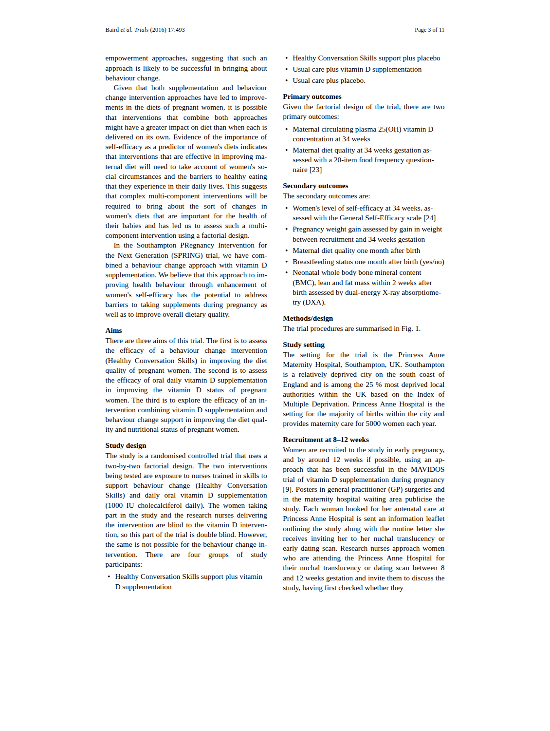Baird et al. Trials (2016) 17:493
Page 3 of 11
empowerment approaches, suggesting that such an approach is likely to be successful in bringing about behaviour change.
Given that both supplementation and behaviour change intervention approaches have led to improvements in the diets of pregnant women, it is possible that interventions that combine both approaches might have a greater impact on diet than when each is delivered on its own. Evidence of the importance of self-efficacy as a predictor of women's diets indicates that interventions that are effective in improving maternal diet will need to take account of women's social circumstances and the barriers to healthy eating that they experience in their daily lives. This suggests that complex multi-component interventions will be required to bring about the sort of changes in women's diets that are important for the health of their babies and has led us to assess such a multi-component intervention using a factorial design.
In the Southampton PRegnancy Intervention for the Next Generation (SPRING) trial, we have combined a behaviour change approach with vitamin D supplementation. We believe that this approach to improving health behaviour through enhancement of women's self-efficacy has the potential to address barriers to taking supplements during pregnancy as well as to improve overall dietary quality.
Aims
There are three aims of this trial. The first is to assess the efficacy of a behaviour change intervention (Healthy Conversation Skills) in improving the diet quality of pregnant women. The second is to assess the efficacy of oral daily vitamin D supplementation in improving the vitamin D status of pregnant women. The third is to explore the efficacy of an intervention combining vitamin D supplementation and behaviour change support in improving the diet quality and nutritional status of pregnant women.
Study design
The study is a randomised controlled trial that uses a two-by-two factorial design. The two interventions being tested are exposure to nurses trained in skills to support behaviour change (Healthy Conversation Skills) and daily oral vitamin D supplementation (1000 IU cholecalciferol daily). The women taking part in the study and the research nurses delivering the intervention are blind to the vitamin D intervention, so this part of the trial is double blind. However, the same is not possible for the behaviour change intervention. There are four groups of study participants:
Healthy Conversation Skills support plus vitamin D supplementation
Healthy Conversation Skills support plus placebo
Usual care plus vitamin D supplementation
Usual care plus placebo.
Primary outcomes
Given the factorial design of the trial, there are two primary outcomes:
Maternal circulating plasma 25(OH) vitamin D concentration at 34 weeks
Maternal diet quality at 34 weeks gestation assessed with a 20-item food frequency questionnaire [23]
Secondary outcomes
The secondary outcomes are:
Women's level of self-efficacy at 34 weeks, assessed with the General Self-Efficacy scale [24]
Pregnancy weight gain assessed by gain in weight between recruitment and 34 weeks gestation
Maternal diet quality one month after birth
Breastfeeding status one month after birth (yes/no)
Neonatal whole body bone mineral content (BMC), lean and fat mass within 2 weeks after birth assessed by dual-energy X-ray absorptiometry (DXA).
Methods/design
The trial procedures are summarised in Fig. 1.
Study setting
The setting for the trial is the Princess Anne Maternity Hospital, Southampton, UK. Southampton is a relatively deprived city on the south coast of England and is among the 25 % most deprived local authorities within the UK based on the Index of Multiple Deprivation. Princess Anne Hospital is the setting for the majority of births within the city and provides maternity care for 5000 women each year.
Recruitment at 8–12 weeks
Women are recruited to the study in early pregnancy, and by around 12 weeks if possible, using an approach that has been successful in the MAVIDOS trial of vitamin D supplementation during pregnancy [9]. Posters in general practitioner (GP) surgeries and in the maternity hospital waiting area publicise the study. Each woman booked for her antenatal care at Princess Anne Hospital is sent an information leaflet outlining the study along with the routine letter she receives inviting her to her nuchal translucency or early dating scan. Research nurses approach women who are attending the Princess Anne Hospital for their nuchal translucency or dating scan between 8 and 12 weeks gestation and invite them to discuss the study, having first checked whether they